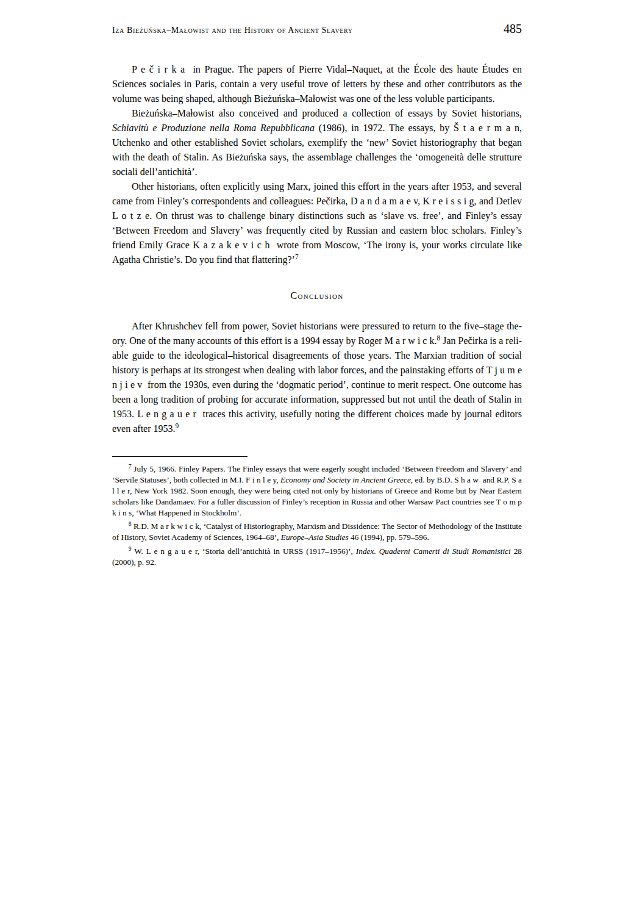Iza Bieżuńska–Małowist and the History of Ancient Slavery 485
P e č i r k a in Prague. The papers of Pierre Vidal–Naquet, at the École des haute Études en Sciences sociales in Paris, contain a very useful trove of letters by these and other contributors as the volume was being shaped, although Bieżuńska–Małowist was one of the less voluble participants.
Bieżuńska–Małowist also conceived and produced a collection of essays by Soviet historians, Schiavitù e Produzione nella Roma Repubblicana (1986), in 1972. The essays, by Š t a e r m a n, Utchenko and other established Soviet scholars, exemplify the ‘new’ Soviet historiography that began with the death of Stalin. As Bieżuńska says, the assemblage challenges the ‘omogeneità delle strutture sociali dell’antichità’.
Other historians, often explicitly using Marx, joined this effort in the years after 1953, and several came from Finley’s correspondents and colleagues: Pečirka, D a n d a m a e v, K r e i s s i g, and Detlev L o t z e. On thrust was to challenge binary distinctions such as ‘slave vs. free’, and Finley’s essay ‘Between Freedom and Slavery’ was frequently cited by Russian and eastern bloc scholars. Finley’s friend Emily Grace K a z a k e v i c h wrote from Moscow, ‘The irony is, your works circulate like Agatha Christie’s. Do you find that flattering?’7
Conclusion
After Khrushchev fell from power, Soviet historians were pressured to return to the five–stage theory. One of the many accounts of this effort is a 1994 essay by Roger M a r w i c k.8 Jan Pečirka is a reliable guide to the ideological–historical disagreements of those years. The Marxian tradition of social history is perhaps at its strongest when dealing with labor forces, and the painstaking efforts of T j u m e n j i e v from the 1930s, even during the ‘dogmatic period’, continue to merit respect. One outcome has been a long tradition of probing for accurate information, suppressed but not until the death of Stalin in 1953. L e n g a u e r traces this activity, usefully noting the different choices made by journal editors even after 1953.9
7 July 5, 1966. Finley Papers. The Finley essays that were eagerly sought included ‘Between Freedom and Slavery’ and ‘Servile Statuses’, both collected in M.I. F i n l e y, Economy and Society in Ancient Greece, ed. by B.D. S h a w and R.P. S a l l e r, New York 1982. Soon enough, they were being cited not only by historians of Greece and Rome but by Near Eastern scholars like Dandamaev. For a fuller discussion of Finley’s reception in Russia and other Warsaw Pact countries see T o m p k i n s, ‘What Happened in Stockholm’.
8 R.D. M a r k w i c k, ‘Catalyst of Historiography, Marxism and Dissidence: The Sector of Methodology of the Institute of History, Soviet Academy of Sciences, 1964–68’, Europe–Asia Studies 46 (1994), pp. 579–596.
9 W. L e n g a u e r, ‘Storia dell’antichità in URSS (1917–1956)’, Index. Quaderni Camerti di Studi Romanistici 28 (2000), p. 92.